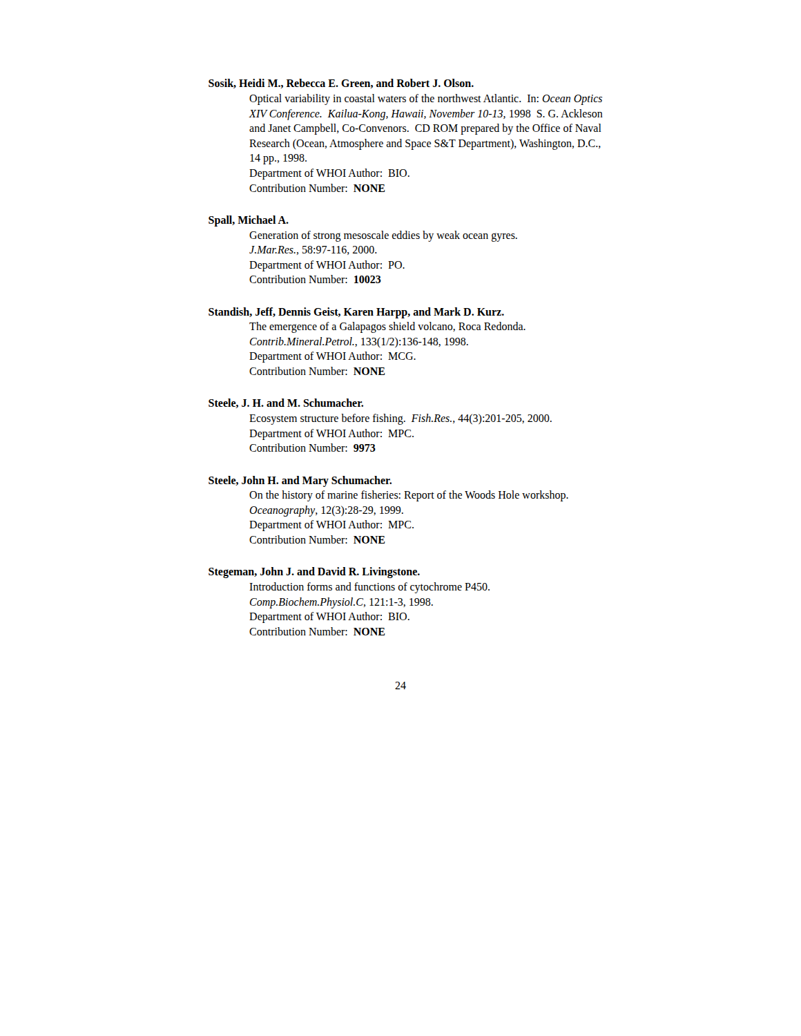Sosik, Heidi M., Rebecca E. Green, and Robert J. Olson.
Optical variability in coastal waters of the northwest Atlantic. In: Ocean Optics XIV Conference. Kailua-Kong, Hawaii, November 10-13, 1998 S. G. Ackleson and Janet Campbell, Co-Convenors. CD ROM prepared by the Office of Naval Research (Ocean, Atmosphere and Space S&T Department), Washington, D.C., 14 pp., 1998.
Department of WHOI Author: BIO.
Contribution Number: NONE
Spall, Michael A.
Generation of strong mesoscale eddies by weak ocean gyres.
J.Mar.Res., 58:97-116, 2000.
Department of WHOI Author: PO.
Contribution Number: 10023
Standish, Jeff, Dennis Geist, Karen Harpp, and Mark D. Kurz.
The emergence of a Galapagos shield volcano, Roca Redonda.
Contrib.Mineral.Petrol., 133(1/2):136-148, 1998.
Department of WHOI Author: MCG.
Contribution Number: NONE
Steele, J. H. and M. Schumacher.
Ecosystem structure before fishing. Fish.Res., 44(3):201-205, 2000.
Department of WHOI Author: MPC.
Contribution Number: 9973
Steele, John H. and Mary Schumacher.
On the history of marine fisheries: Report of the Woods Hole workshop.
Oceanography, 12(3):28-29, 1999.
Department of WHOI Author: MPC.
Contribution Number: NONE
Stegeman, John J. and David R. Livingstone.
Introduction forms and functions of cytochrome P450.
Comp.Biochem.Physiol.C, 121:1-3, 1998.
Department of WHOI Author: BIO.
Contribution Number: NONE
24